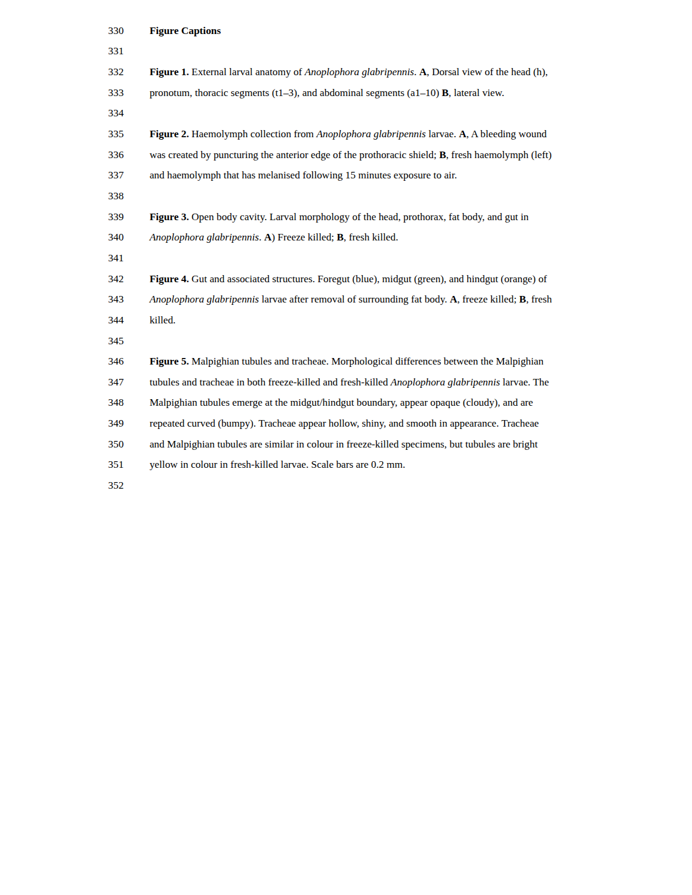330
Figure Captions
331
332 Figure 1. External larval anatomy of Anoplophora glabripennis. A, Dorsal view of the head (h),
333 pronotum, thoracic segments (t1–3), and abdominal segments (a1–10) B, lateral view.
334
335 Figure 2. Haemolymph collection from Anoplophora glabripennis larvae. A, A bleeding wound
336 was created by puncturing the anterior edge of the prothoracic shield; B, fresh haemolymph (left)
337 and haemolymph that has melanised following 15 minutes exposure to air.
338
339 Figure 3. Open body cavity. Larval morphology of the head, prothorax, fat body, and gut in
340 Anoplophora glabripennis. A) Freeze killed; B, fresh killed.
341
342 Figure 4. Gut and associated structures. Foregut (blue), midgut (green), and hindgut (orange) of
343 Anoplophora glabripennis larvae after removal of surrounding fat body. A, freeze killed; B, fresh
344 killed.
345
346 Figure 5. Malpighian tubules and tracheae. Morphological differences between the Malpighian
347 tubules and tracheae in both freeze-killed and fresh-killed Anoplophora glabripennis larvae. The
348 Malpighian tubules emerge at the midgut/hindgut boundary, appear opaque (cloudy), and are
349 repeated curved (bumpy). Tracheae appear hollow, shiny, and smooth in appearance. Tracheae
350 and Malpighian tubules are similar in colour in freeze-killed specimens, but tubules are bright
351 yellow in colour in fresh-killed larvae. Scale bars are 0.2 mm.
352